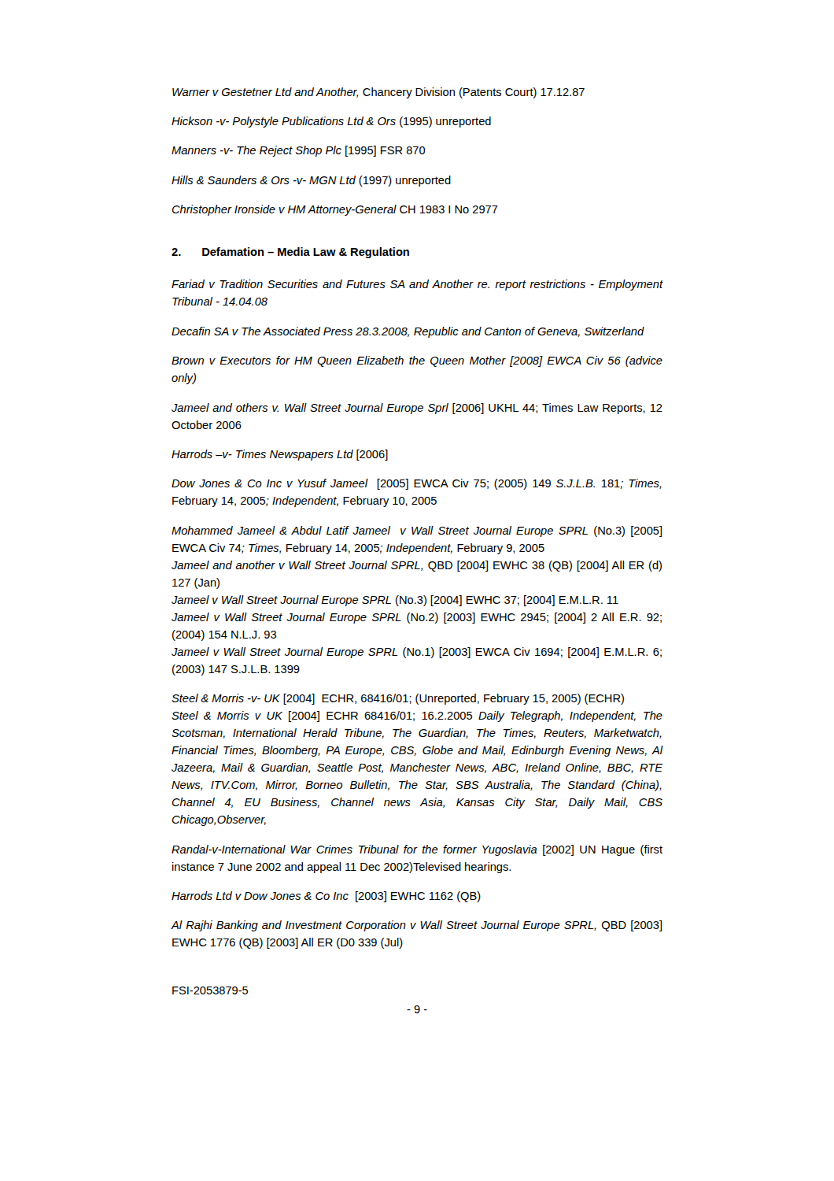Warner v Gestetner Ltd and Another, Chancery Division (Patents Court) 17.12.87
Hickson -v- Polystyle Publications Ltd & Ors (1995) unreported
Manners -v- The Reject Shop Plc [1995] FSR 870
Hills & Saunders & Ors -v- MGN Ltd (1997) unreported
Christopher Ironside v HM Attorney-General CH 1983 I No 2977
2. Defamation – Media Law & Regulation
Fariad v Tradition Securities and Futures SA and Another re. report restrictions - Employment Tribunal - 14.04.08
Decafin SA v The Associated Press 28.3.2008, Republic and Canton of Geneva, Switzerland
Brown v Executors for HM Queen Elizabeth the Queen Mother [2008] EWCA Civ 56 (advice only)
Jameel and others v. Wall Street Journal Europe Sprl [2006] UKHL 44; Times Law Reports, 12 October 2006
Harrods –v- Times Newspapers Ltd [2006]
Dow Jones & Co Inc v Yusuf Jameel [2005] EWCA Civ 75; (2005) 149 S.J.L.B. 181; Times, February 14, 2005; Independent, February 10, 2005
Mohammed Jameel & Abdul Latif Jameel v Wall Street Journal Europe SPRL (No.3) [2005] EWCA Civ 74; Times, February 14, 2005; Independent, February 9, 2005
Jameel and another v Wall Street Journal SPRL, QBD [2004] EWHC 38 (QB) [2004] All ER (d) 127 (Jan)
Jameel v Wall Street Journal Europe SPRL (No.3) [2004] EWHC 37; [2004] E.M.L.R. 11
Jameel v Wall Street Journal Europe SPRL (No.2) [2003] EWHC 2945; [2004] 2 All E.R. 92; (2004) 154 N.L.J. 93
Jameel v Wall Street Journal Europe SPRL (No.1) [2003] EWCA Civ 1694; [2004] E.M.L.R. 6; (2003) 147 S.J.L.B. 1399
Steel & Morris -v- UK [2004] ECHR, 68416/01; (Unreported, February 15, 2005) (ECHR)
Steel & Morris v UK [2004] ECHR 68416/01; 16.2.2005 Daily Telegraph, Independent, The Scotsman, International Herald Tribune, The Guardian, The Times, Reuters, Marketwatch, Financial Times, Bloomberg, PA Europe, CBS, Globe and Mail, Edinburgh Evening News, Al Jazeera, Mail & Guardian, Seattle Post, Manchester News, ABC, Ireland Online, BBC, RTE News, ITV.Com, Mirror, Borneo Bulletin, The Star, SBS Australia, The Standard (China), Channel 4, EU Business, Channel news Asia, Kansas City Star, Daily Mail, CBS Chicago,Observer,
Randal-v-International War Crimes Tribunal for the former Yugoslavia [2002] UN Hague (first instance 7 June 2002 and appeal 11 Dec 2002)Televised hearings.
Harrods Ltd v Dow Jones & Co Inc [2003] EWHC 1162 (QB)
Al Rajhi Banking and Investment Corporation v Wall Street Journal Europe SPRL, QBD [2003] EWHC 1776 (QB) [2003] All ER (D0 339 (Jul)
FSI-2053879-5
- 9 -